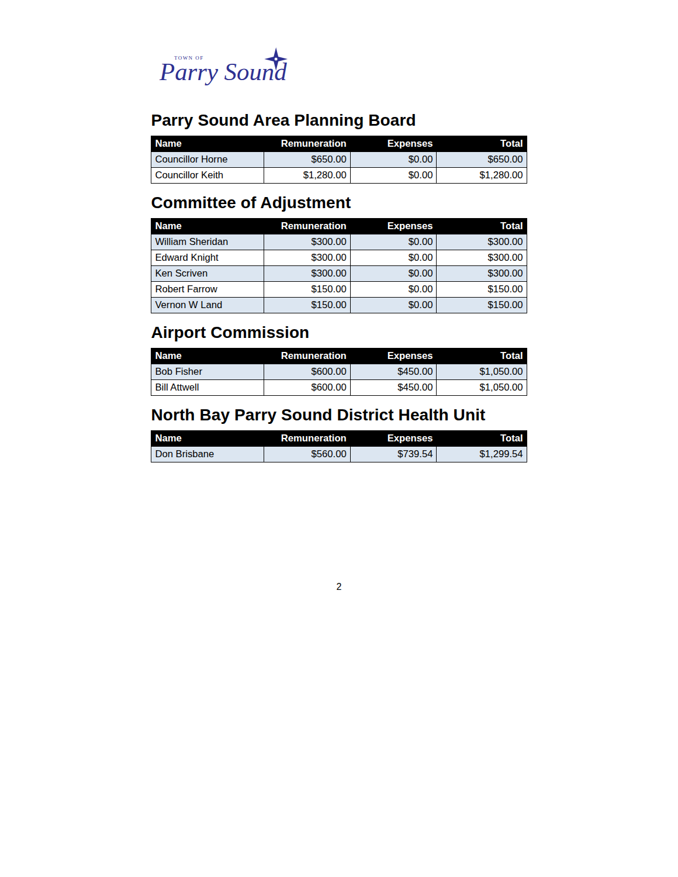Parry Sound Area Planning Board
| Name | Remuneration | Expenses | Total |
| --- | --- | --- | --- |
| Councillor Horne | $650.00 | $0.00 | $650.00 |
| Councillor Keith | $1,280.00 | $0.00 | $1,280.00 |
Committee of Adjustment
| Name | Remuneration | Expenses | Total |
| --- | --- | --- | --- |
| William Sheridan | $300.00 | $0.00 | $300.00 |
| Edward Knight | $300.00 | $0.00 | $300.00 |
| Ken Scriven | $300.00 | $0.00 | $300.00 |
| Robert Farrow | $150.00 | $0.00 | $150.00 |
| Vernon W Land | $150.00 | $0.00 | $150.00 |
Airport Commission
| Name | Remuneration | Expenses | Total |
| --- | --- | --- | --- |
| Bob Fisher | $600.00 | $450.00 | $1,050.00 |
| Bill Attwell | $600.00 | $450.00 | $1,050.00 |
North Bay Parry Sound District Health Unit
| Name | Remuneration | Expenses | Total |
| --- | --- | --- | --- |
| Don Brisbane | $560.00 | $739.54 | $1,299.54 |
2